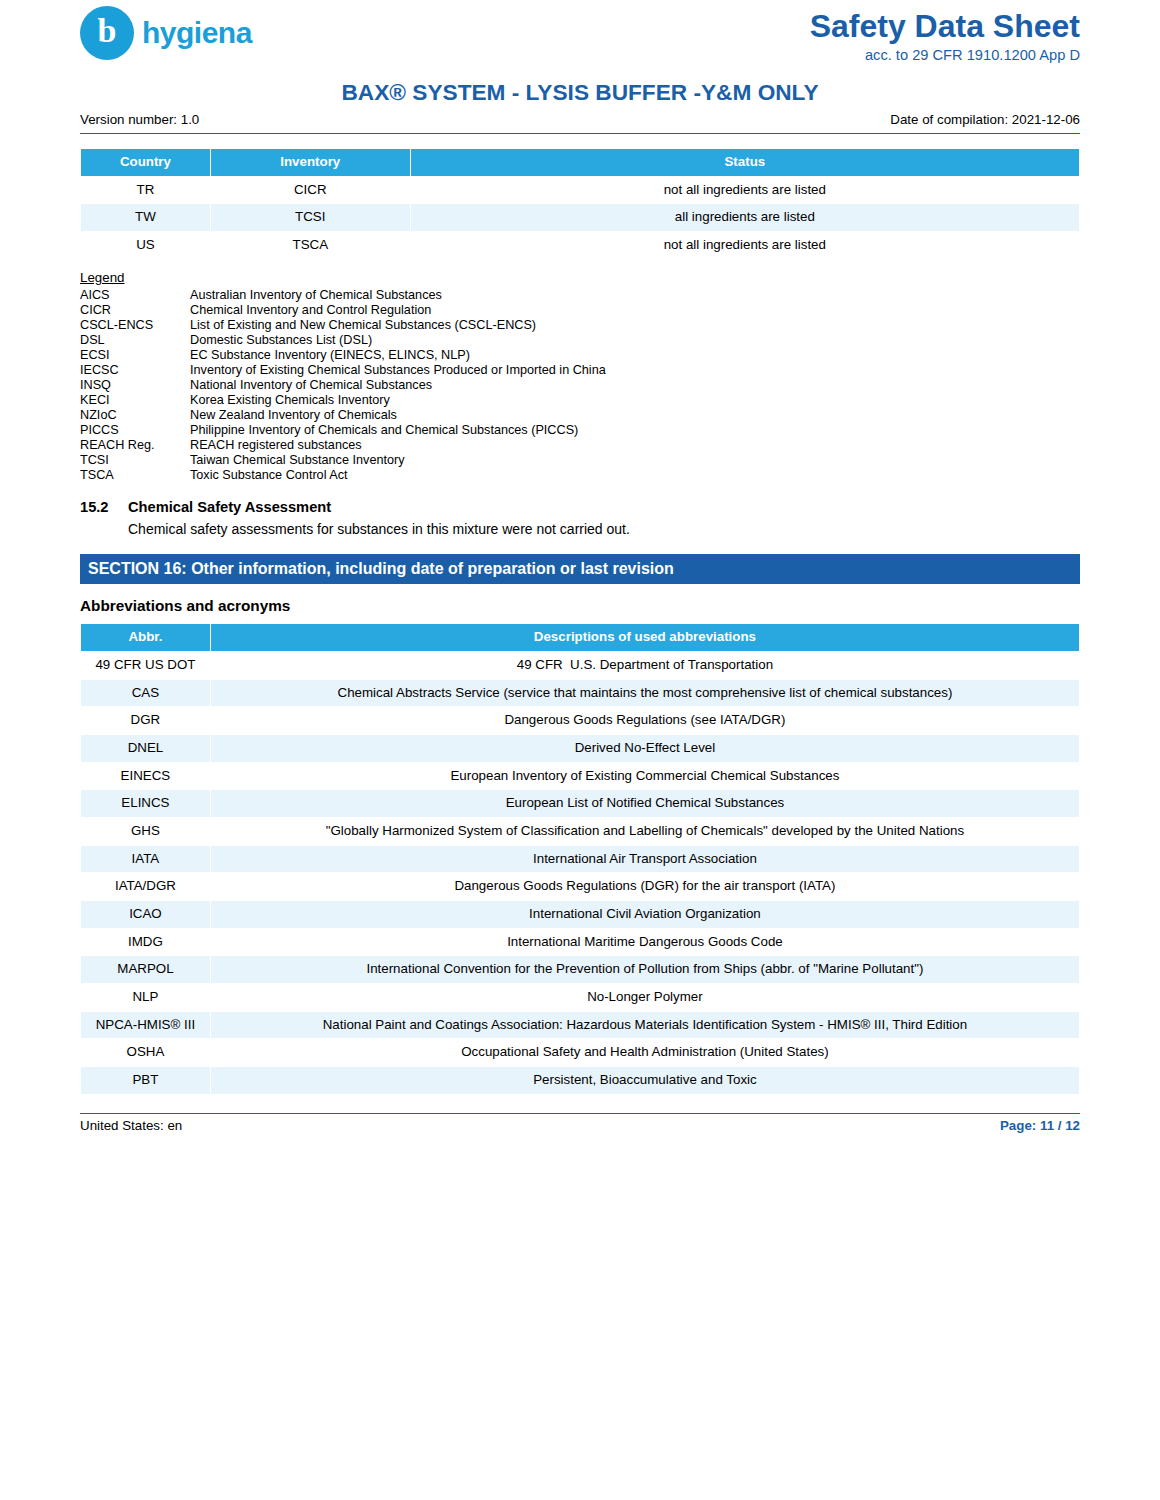hygiena
Safety Data Sheet
acc. to 29 CFR 1910.1200 App D
BAX® SYSTEM - LYSIS BUFFER -Y&M ONLY
Version number: 1.0 Date of compilation: 2021-12-06
| Country | Inventory | Status |
| --- | --- | --- |
| TR | CICR | not all ingredients are listed |
| TW | TCSI | all ingredients are listed |
| US | TSCA | not all ingredients are listed |
Legend
AICS Australian Inventory of Chemical Substances
CICR Chemical Inventory and Control Regulation
CSCL-ENCS List of Existing and New Chemical Substances (CSCL-ENCS)
DSL Domestic Substances List (DSL)
ECSI EC Substance Inventory (EINECS, ELINCS, NLP)
IECSC Inventory of Existing Chemical Substances Produced or Imported in China
INSQ National Inventory of Chemical Substances
KECI Korea Existing Chemicals Inventory
NZIoC New Zealand Inventory of Chemicals
PICCS Philippine Inventory of Chemicals and Chemical Substances (PICCS)
REACH Reg. REACH registered substances
TCSI Taiwan Chemical Substance Inventory
TSCA Toxic Substance Control Act
15.2 Chemical Safety Assessment
Chemical safety assessments for substances in this mixture were not carried out.
SECTION 16: Other information, including date of preparation or last revision
Abbreviations and acronyms
| Abbr. | Descriptions of used abbreviations |
| --- | --- |
| 49 CFR US DOT | 49 CFR U.S. Department of Transportation |
| CAS | Chemical Abstracts Service (service that maintains the most comprehensive list of chemical substances) |
| DGR | Dangerous Goods Regulations (see IATA/DGR) |
| DNEL | Derived No-Effect Level |
| EINECS | European Inventory of Existing Commercial Chemical Substances |
| ELINCS | European List of Notified Chemical Substances |
| GHS | "Globally Harmonized System of Classification and Labelling of Chemicals" developed by the United Nations |
| IATA | International Air Transport Association |
| IATA/DGR | Dangerous Goods Regulations (DGR) for the air transport (IATA) |
| ICAO | International Civil Aviation Organization |
| IMDG | International Maritime Dangerous Goods Code |
| MARPOL | International Convention for the Prevention of Pollution from Ships (abbr. of "Marine Pollutant") |
| NLP | No-Longer Polymer |
| NPCA-HMIS® III | National Paint and Coatings Association: Hazardous Materials Identification System - HMIS® III, Third Edition |
| OSHA | Occupational Safety and Health Administration (United States) |
| PBT | Persistent, Bioaccumulative and Toxic |
United States: en Page: 11 / 12